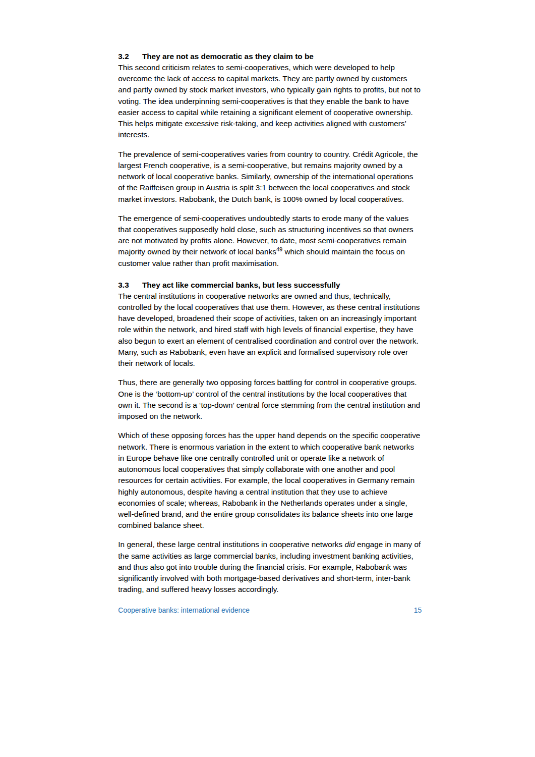3.2 They are not as democratic as they claim to be
This second criticism relates to semi-cooperatives, which were developed to help overcome the lack of access to capital markets. They are partly owned by customers and partly owned by stock market investors, who typically gain rights to profits, but not to voting. The idea underpinning semi-cooperatives is that they enable the bank to have easier access to capital while retaining a significant element of cooperative ownership. This helps mitigate excessive risk-taking, and keep activities aligned with customers’ interests.
The prevalence of semi-cooperatives varies from country to country. Crédit Agricole, the largest French cooperative, is a semi-cooperative, but remains majority owned by a network of local cooperative banks. Similarly, ownership of the international operations of the Raiffeisen group in Austria is split 3:1 between the local cooperatives and stock market investors. Rabobank, the Dutch bank, is 100% owned by local cooperatives.
The emergence of semi-cooperatives undoubtedly starts to erode many of the values that cooperatives supposedly hold close, such as structuring incentives so that owners are not motivated by profits alone. However, to date, most semi-cooperatives remain majority owned by their network of local banks49 which should maintain the focus on customer value rather than profit maximisation.
3.3 They act like commercial banks, but less successfully
The central institutions in cooperative networks are owned and thus, technically, controlled by the local cooperatives that use them. However, as these central institutions have developed, broadened their scope of activities, taken on an increasingly important role within the network, and hired staff with high levels of financial expertise, they have also begun to exert an element of centralised coordination and control over the network. Many, such as Rabobank, even have an explicit and formalised supervisory role over their network of locals.
Thus, there are generally two opposing forces battling for control in cooperative groups. One is the ‘bottom-up’ control of the central institutions by the local cooperatives that own it. The second is a ‘top-down’ central force stemming from the central institution and imposed on the network.
Which of these opposing forces has the upper hand depends on the specific cooperative network. There is enormous variation in the extent to which cooperative bank networks in Europe behave like one centrally controlled unit or operate like a network of autonomous local cooperatives that simply collaborate with one another and pool resources for certain activities. For example, the local cooperatives in Germany remain highly autonomous, despite having a central institution that they use to achieve economies of scale; whereas, Rabobank in the Netherlands operates under a single, well-defined brand, and the entire group consolidates its balance sheets into one large combined balance sheet.
In general, these large central institutions in cooperative networks did engage in many of the same activities as large commercial banks, including investment banking activities, and thus also got into trouble during the financial crisis. For example, Rabobank was significantly involved with both mortgage-based derivatives and short-term, inter-bank trading, and suffered heavy losses accordingly.
Cooperative banks: international evidence 15